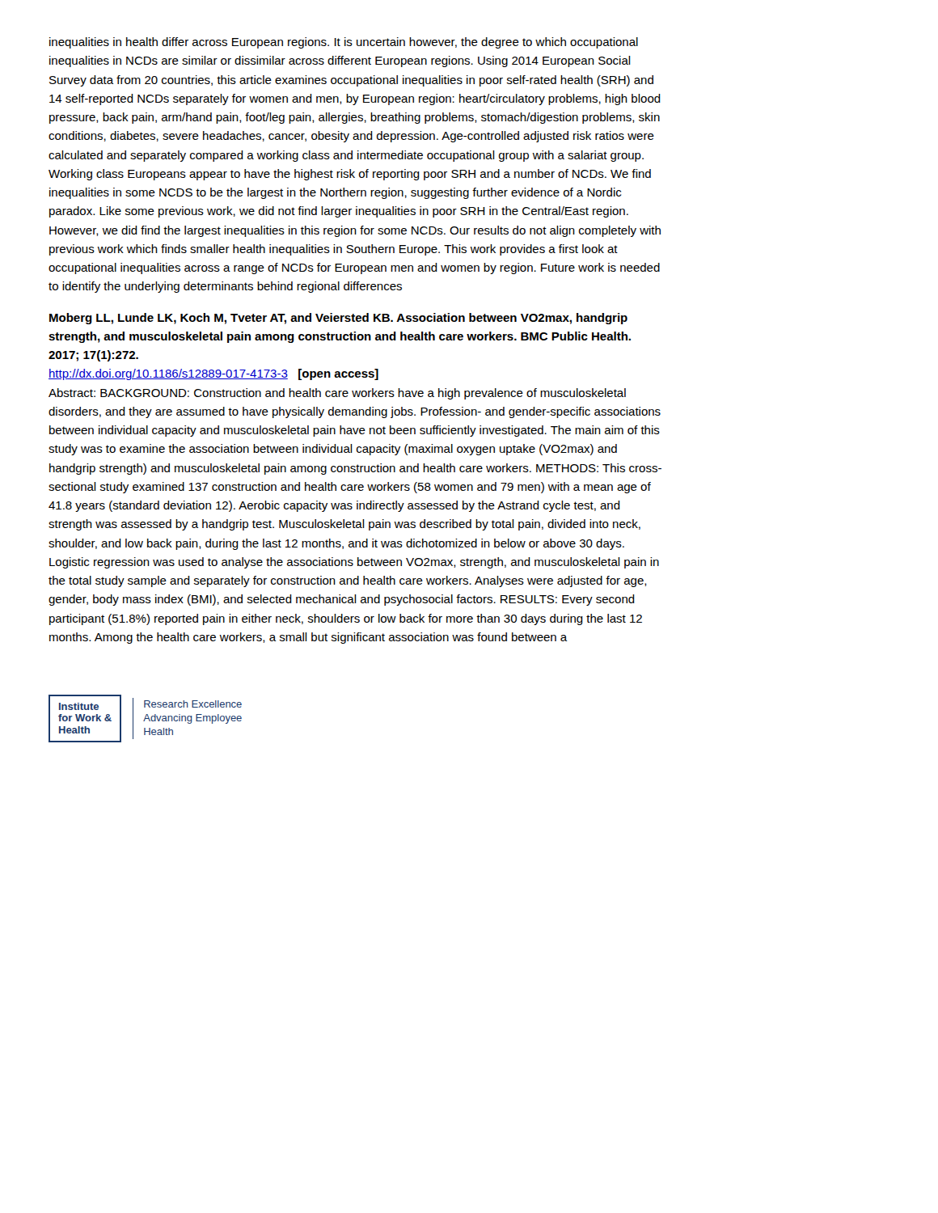inequalities in health differ across European regions. It is uncertain however, the degree to which occupational inequalities in NCDs are similar or dissimilar across different European regions. Using 2014 European Social Survey data from 20 countries, this article examines occupational inequalities in poor self-rated health (SRH) and 14 self-reported NCDs separately for women and men, by European region: heart/circulatory problems, high blood pressure, back pain, arm/hand pain, foot/leg pain, allergies, breathing problems, stomach/digestion problems, skin conditions, diabetes, severe headaches, cancer, obesity and depression. Age-controlled adjusted risk ratios were calculated and separately compared a working class and intermediate occupational group with a salariat group. Working class Europeans appear to have the highest risk of reporting poor SRH and a number of NCDs. We find inequalities in some NCDS to be the largest in the Northern region, suggesting further evidence of a Nordic paradox. Like some previous work, we did not find larger inequalities in poor SRH in the Central/East region. However, we did find the largest inequalities in this region for some NCDs. Our results do not align completely with previous work which finds smaller health inequalities in Southern Europe. This work provides a first look at occupational inequalities across a range of NCDs for European men and women by region. Future work is needed to identify the underlying determinants behind regional differences
Moberg LL, Lunde LK, Koch M, Tveter AT, and Veiersted KB. Association between VO2max, handgrip strength, and musculoskeletal pain among construction and health care workers. BMC Public Health. 2017; 17(1):272.
http://dx.doi.org/10.1186/s12889-017-4173-3 [open access]
Abstract: BACKGROUND: Construction and health care workers have a high prevalence of musculoskeletal disorders, and they are assumed to have physically demanding jobs. Profession- and gender-specific associations between individual capacity and musculoskeletal pain have not been sufficiently investigated. The main aim of this study was to examine the association between individual capacity (maximal oxygen uptake (VO2max) and handgrip strength) and musculoskeletal pain among construction and health care workers. METHODS: This cross-sectional study examined 137 construction and health care workers (58 women and 79 men) with a mean age of 41.8 years (standard deviation 12). Aerobic capacity was indirectly assessed by the Astrand cycle test, and strength was assessed by a handgrip test. Musculoskeletal pain was described by total pain, divided into neck, shoulder, and low back pain, during the last 12 months, and it was dichotomized in below or above 30 days. Logistic regression was used to analyse the associations between VO2max, strength, and musculoskeletal pain in the total study sample and separately for construction and health care workers. Analyses were adjusted for age, gender, body mass index (BMI), and selected mechanical and psychosocial factors. RESULTS: Every second participant (51.8%) reported pain in either neck, shoulders or low back for more than 30 days during the last 12 months. Among the health care workers, a small but significant association was found between a
Institute
for Work &
Health
Research Excellence
Advancing Employee
Health